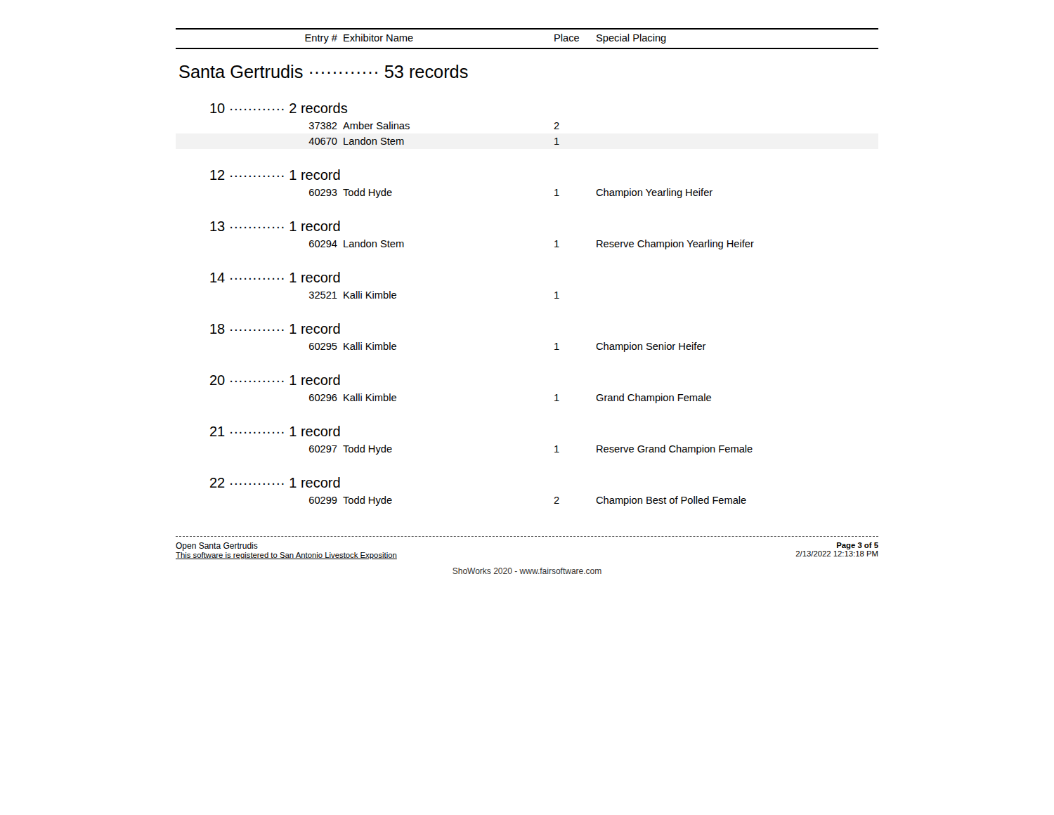| Entry # | Exhibitor Name | Place | Special Placing |
Santa Gertrudis ············ 53 records
10 ············ 2 records
| 37382 | Amber Salinas | 2 | |
| 40670 | Landon Stem | 1 | |
12 ············ 1 record
| 60293 | Todd Hyde | 1 | Champion Yearling Heifer |
13 ············ 1 record
| 60294 | Landon Stem | 1 | Reserve Champion Yearling Heifer |
14 ············ 1 record
| 32521 | Kalli Kimble | 1 | |
18 ············ 1 record
| 60295 | Kalli Kimble | 1 | Champion Senior Heifer |
20 ············ 1 record
| 60296 | Kalli Kimble | 1 | Grand Champion Female |
21 ············ 1 record
| 60297 | Todd Hyde | 1 | Reserve Grand Champion Female |
22 ············ 1 record
| 60299 | Todd Hyde | 2 | Champion Best of Polled Female |
Page 3 of 5
2/13/2022 12:13:18 PM
Open Santa Gertrudis
This software is registered to San Antonio Livestock Exposition
ShoWorks 2020 - www.fairsoftware.com